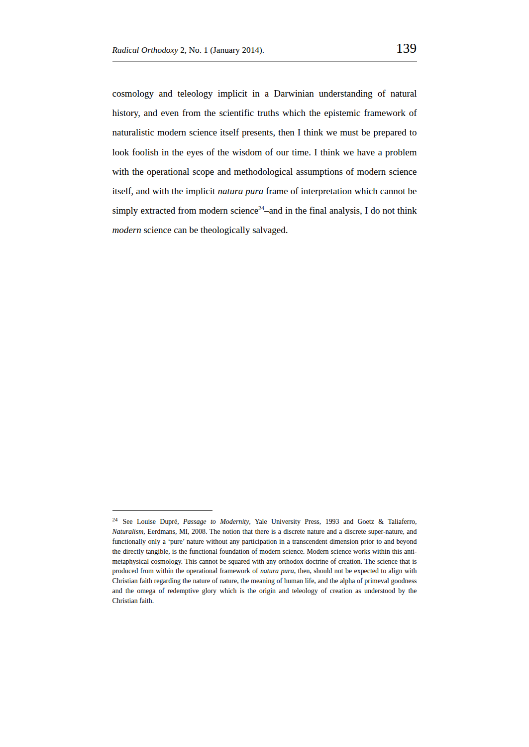Radical Orthodoxy 2, No. 1 (January 2014).
139
cosmology and teleology implicit in a Darwinian understanding of natural history, and even from the scientific truths which the epistemic framework of naturalistic modern science itself presents, then I think we must be prepared to look foolish in the eyes of the wisdom of our time. I think we have a problem with the operational scope and methodological assumptions of modern science itself, and with the implicit natura pura frame of interpretation which cannot be simply extracted from modern science24–and in the final analysis, I do not think modern science can be theologically salvaged.
24 See Louise Dupré, Passage to Modernity, Yale University Press, 1993 and Goetz & Taliaferro, Naturalism, Eerdmans, MI, 2008. The notion that there is a discrete nature and a discrete super-nature, and functionally only a ‘pure’ nature without any participation in a transcendent dimension prior to and beyond the directly tangible, is the functional foundation of modern science. Modern science works within this anti-metaphysical cosmology. This cannot be squared with any orthodox doctrine of creation. The science that is produced from within the operational framework of natura pura, then, should not be expected to align with Christian faith regarding the nature of nature, the meaning of human life, and the alpha of primeval goodness and the omega of redemptive glory which is the origin and teleology of creation as understood by the Christian faith.